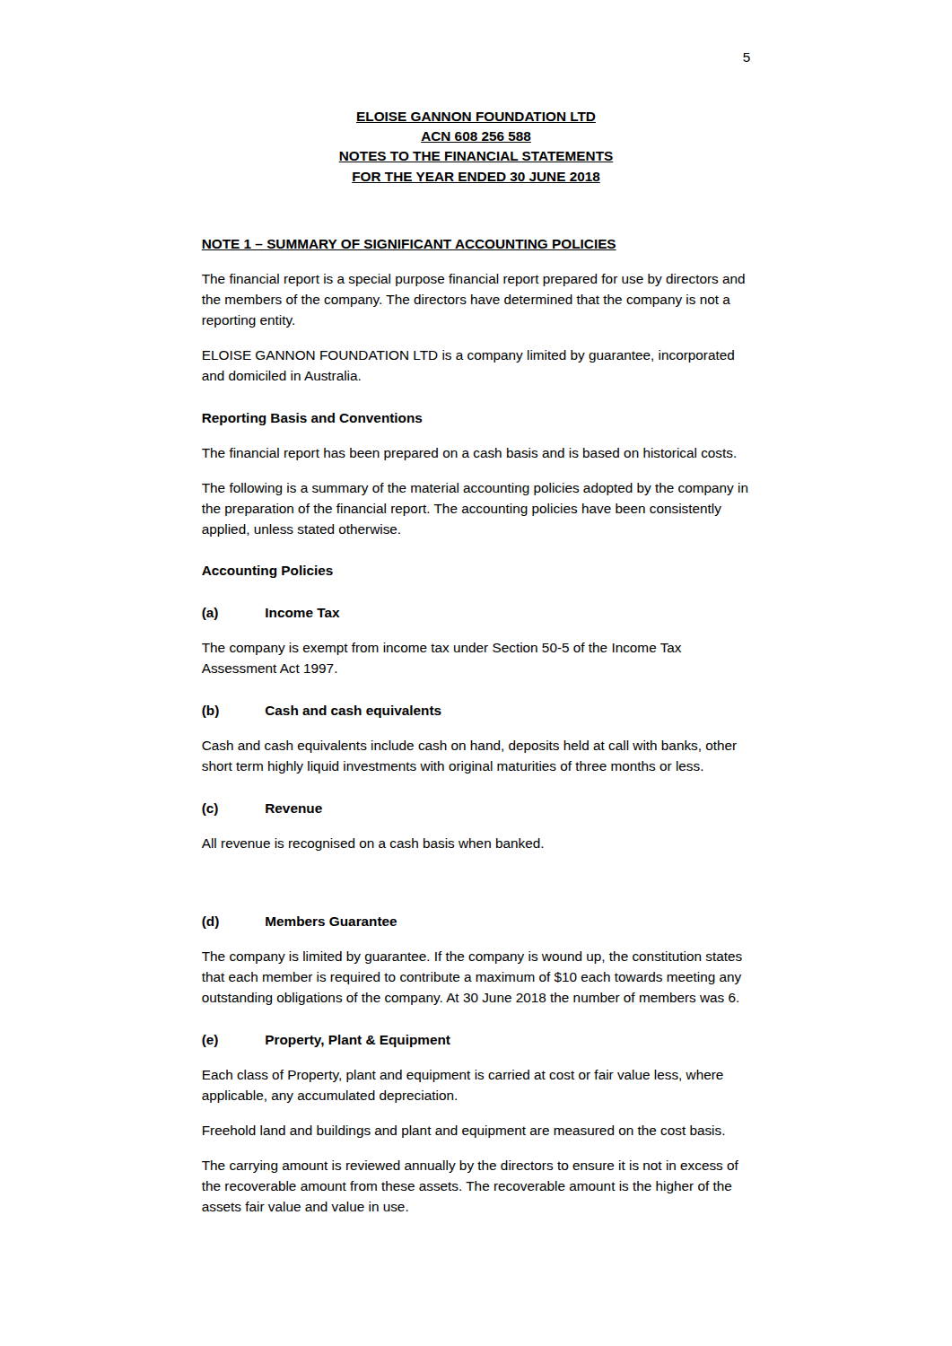5
ELOISE GANNON FOUNDATION LTD
ACN 608 256 588
NOTES TO THE FINANCIAL STATEMENTS
FOR THE YEAR ENDED 30 JUNE 2018
NOTE 1 – SUMMARY OF SIGNIFICANT ACCOUNTING POLICIES
The financial report is a special purpose financial report prepared for use by directors and the members of the company. The directors have determined that the company is not a reporting entity.
ELOISE GANNON FOUNDATION LTD is a company limited by guarantee, incorporated and domiciled in Australia.
Reporting Basis and Conventions
The financial report has been prepared on a cash basis and is based on historical costs.
The following is a summary of the material accounting policies adopted by the company in the preparation of the financial report. The accounting policies have been consistently applied, unless stated otherwise.
Accounting Policies
(a) Income Tax
The company is exempt from income tax under Section 50-5 of the Income Tax Assessment Act 1997.
(b) Cash and cash equivalents
Cash and cash equivalents include cash on hand, deposits held at call with banks, other short term highly liquid investments with original maturities of three months or less.
(c) Revenue
All revenue is recognised on a cash basis when banked.
(d) Members Guarantee
The company is limited by guarantee. If the company is wound up, the constitution states that each member is required to contribute a maximum of $10 each towards meeting any outstanding obligations of the company. At 30 June 2018 the number of members was 6.
(e) Property, Plant & Equipment
Each class of Property, plant and equipment is carried at cost or fair value less, where applicable, any accumulated depreciation.
Freehold land and buildings and plant and equipment are measured on the cost basis.
The carrying amount is reviewed annually by the directors to ensure it is not in excess of the recoverable amount from these assets. The recoverable amount is the higher of the assets fair value and value in use.